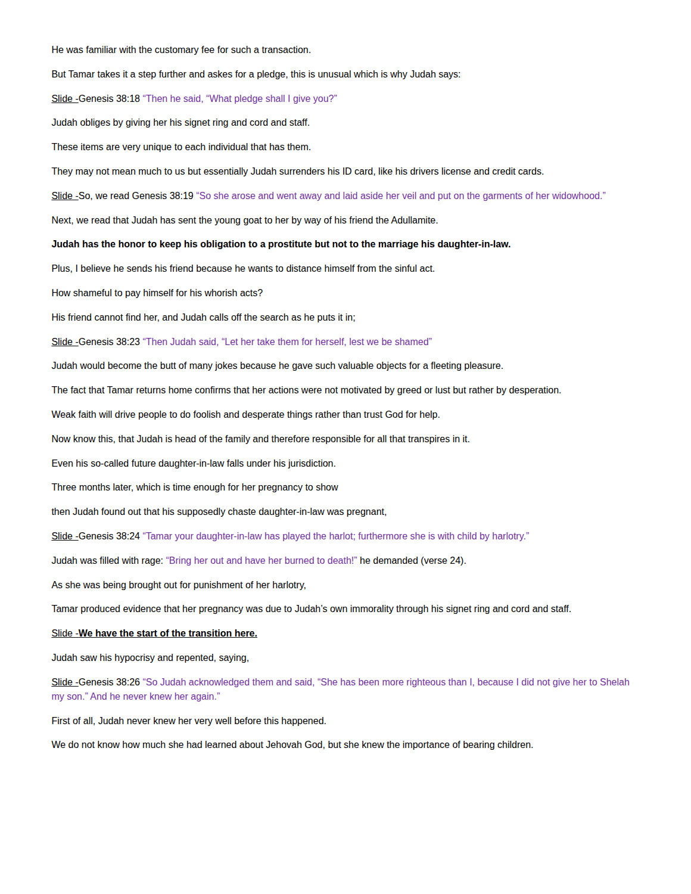He was familiar with the customary fee for such a transaction.
But Tamar takes it a step further and askes for a pledge, this is unusual which is why Judah says:
Slide -Genesis 38:18 “Then he said, “What pledge shall I give you?”
Judah obliges by giving her his signet ring and cord and staff.
These items are very unique to each individual that has them.
They may not mean much to us but essentially Judah surrenders his ID card, like his drivers license and credit cards.
Slide -So, we read Genesis 38:19 “So she arose and went away and laid aside her veil and put on the garments of her widowhood.”
Next, we read that Judah has sent the young goat to her by way of his friend the Adullamite.
Judah has the honor to keep his obligation to a prostitute but not to the marriage his daughter-in-law.
Plus, I believe he sends his friend because he wants to distance himself from the sinful act.
How shameful to pay himself for his whorish acts?
His friend cannot find her, and Judah calls off the search as he puts it in;
Slide -Genesis 38:23 “Then Judah said, “Let her take them for herself, lest we be shamed”
Judah would become the butt of many jokes because he gave such valuable objects for a fleeting pleasure.
The fact that Tamar returns home confirms that her actions were not motivated by greed or lust but rather by desperation.
Weak faith will drive people to do foolish and desperate things rather than trust God for help.
Now know this, that Judah is head of the family and therefore responsible for all that transpires in it.
Even his so-called future daughter-in-law falls under his jurisdiction.
Three months later, which is time enough for her pregnancy to show
then Judah found out that his supposedly chaste daughter-in-law was pregnant,
Slide -Genesis 38:24 “Tamar your daughter-in-law has played the harlot; furthermore she is with child by harlotry.”
Judah was filled with rage: “Bring her out and have her burned to death!” he demanded (verse 24).
As she was being brought out for punishment of her harlotry,
Tamar produced evidence that her pregnancy was due to Judah’s own immorality through his signet ring and cord and staff.
Slide -We have the start of the transition here.
Judah saw his hypocrisy and repented, saying,
Slide -Genesis 38:26 “So Judah acknowledged them and said, “She has been more righteous than I, because I did not give her to Shelah my son.” And he never knew her again.”
First of all, Judah never knew her very well before this happened.
We do not know how much she had learned about Jehovah God, but she knew the importance of bearing children.